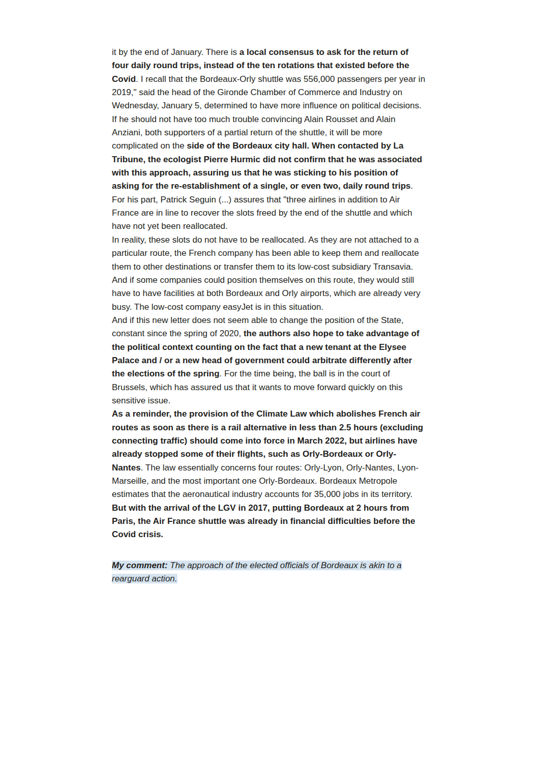it by the end of January. There is a local consensus to ask for the return of four daily round trips, instead of the ten rotations that existed before the Covid. I recall that the Bordeaux-Orly shuttle was 556,000 passengers per year in 2019," said the head of the Gironde Chamber of Commerce and Industry on Wednesday, January 5, determined to have more influence on political decisions.
If he should not have too much trouble convincing Alain Rousset and Alain Anziani, both supporters of a partial return of the shuttle, it will be more complicated on the side of the Bordeaux city hall. When contacted by La Tribune, the ecologist Pierre Hurmic did not confirm that he was associated with this approach, assuring us that he was sticking to his position of asking for the re-establishment of a single, or even two, daily round trips.
For his part, Patrick Seguin (...) assures that "three airlines in addition to Air France are in line to recover the slots freed by the end of the shuttle and which have not yet been reallocated.
In reality, these slots do not have to be reallocated. As they are not attached to a particular route, the French company has been able to keep them and reallocate them to other destinations or transfer them to its low-cost subsidiary Transavia. And if some companies could position themselves on this route, they would still have to have facilities at both Bordeaux and Orly airports, which are already very busy. The low-cost company easyJet is in this situation.
And if this new letter does not seem able to change the position of the State, constant since the spring of 2020, the authors also hope to take advantage of the political context counting on the fact that a new tenant at the Elysee Palace and / or a new head of government could arbitrate differently after the elections of the spring. For the time being, the ball is in the court of Brussels, which has assured us that it wants to move forward quickly on this sensitive issue.
As a reminder, the provision of the Climate Law which abolishes French air routes as soon as there is a rail alternative in less than 2.5 hours (excluding connecting traffic) should come into force in March 2022, but airlines have already stopped some of their flights, such as Orly-Bordeaux or Orly-Nantes. The law essentially concerns four routes: Orly-Lyon, Orly-Nantes, Lyon-Marseille, and the most important one Orly-Bordeaux. Bordeaux Metropole estimates that the aeronautical industry accounts for 35,000 jobs in its territory. But with the arrival of the LGV in 2017, putting Bordeaux at 2 hours from Paris, the Air France shuttle was already in financial difficulties before the Covid crisis.
My comment: The approach of the elected officials of Bordeaux is akin to a rearguard action.